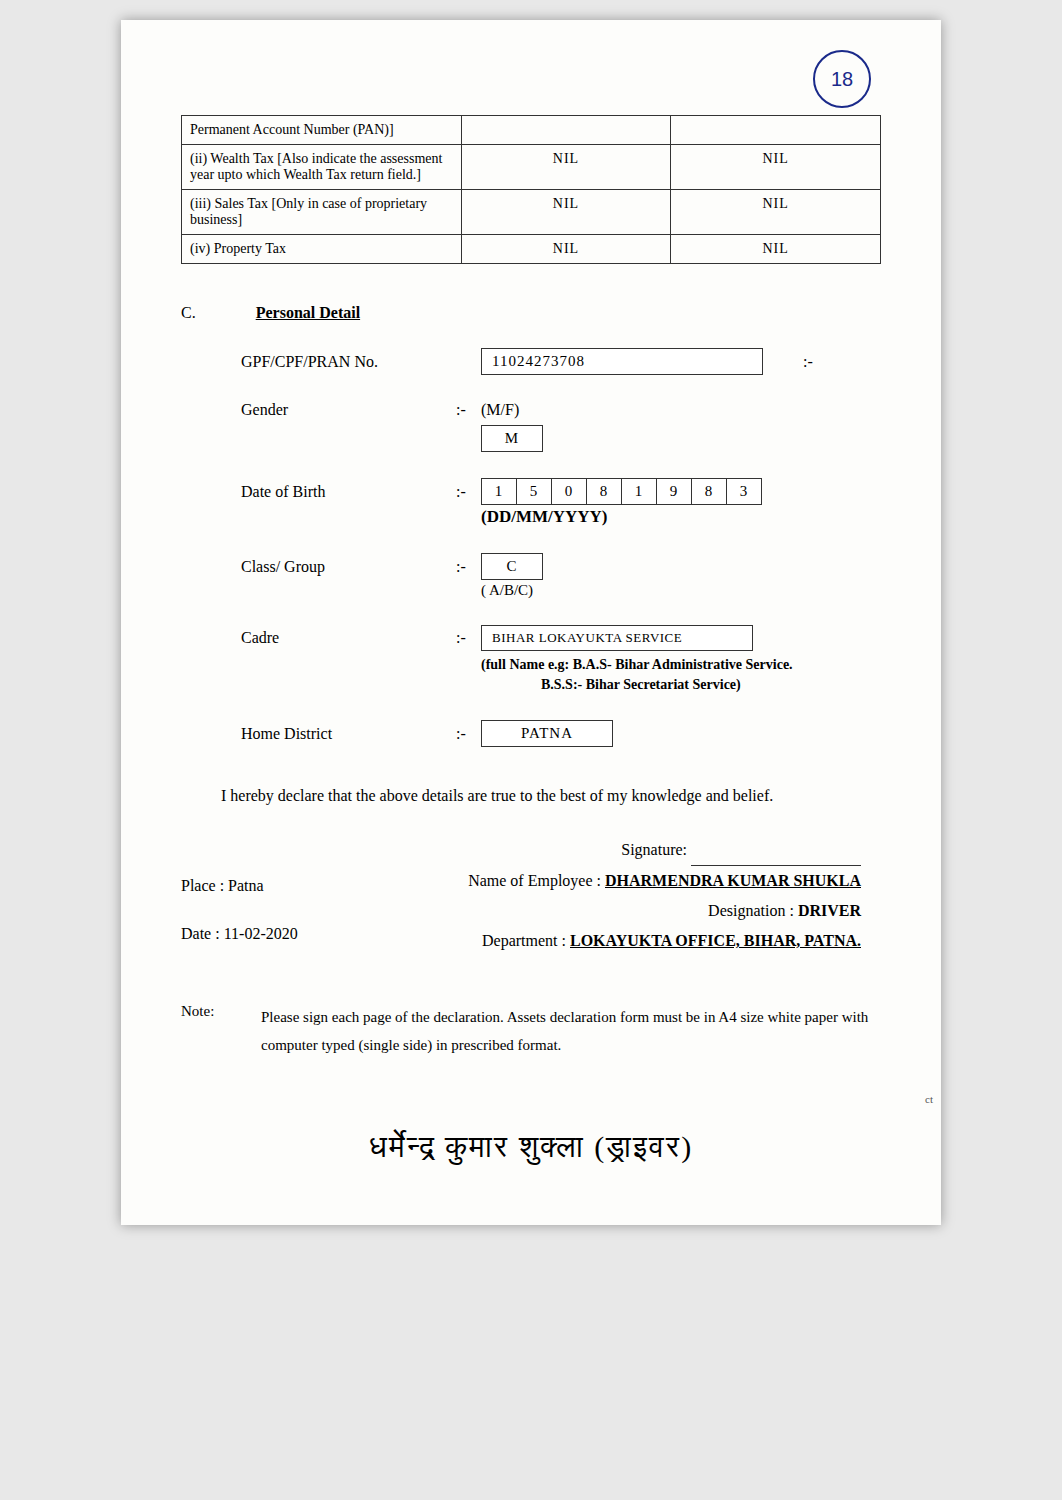18
| Permanent Account Number (PAN)] | | |
| (ii) Wealth Tax [Also indicate the assessment year upto which Wealth Tax return field.] | NIL | NIL |
| (iii) Sales Tax [Only in case of proprietary business] | NIL | NIL |
| (iv) Property Tax | NIL | NIL |
C. Personal Detail
GPF/CPF/PRAN No. 11024273708 :-
Gender :- (M/F)
M
Date of Birth :- 15081983
(DD/MM/YYYY)
Class/ Group :- C
( A/B/C)
Cadre :- BIHAR LOKAYUKTA SERVICE
(full Name e.g: B.A.S- Bihar Administrative Service. B.S.S:- Bihar Secretariat Service)
Home District :- PATNA
I hereby declare that the above details are true to the best of my knowledge and belief.
Signature:
Name of Employee : DHARMENDRA KUMAR SHUKLA
Designation : DRIVER
Department : LOKAYUKTA OFFICE, BIHAR, PATNA.
Place : Patna
Date : 11-02-2020
Note:
Please sign each page of the declaration. Assets declaration form must be in A4 size white paper with computer typed (single side) in prescribed format.
धर्मेन्द्र कुमार शुक्ला (ड्राइवर)
ct